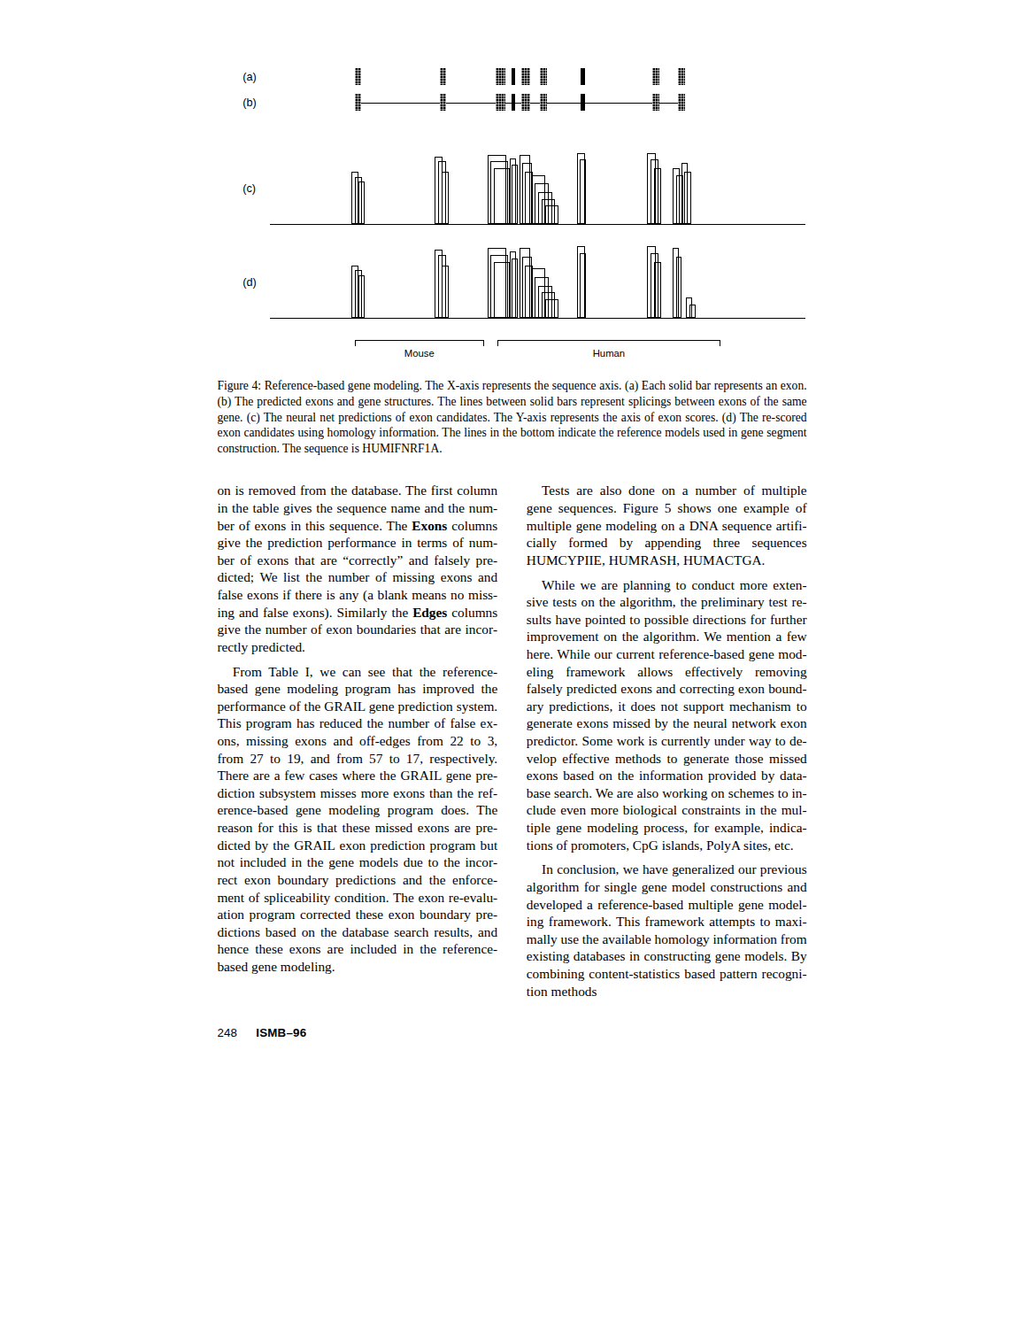(a) (b) (c) (d)
Mouse
Human
Figure 4: Reference-based gene modeling. The X-axis represents the sequence axis. (a) Each solid bar represents an exon. (b) The predicted exons and gene structures. The lines between solid bars represent splicings between exons of the same gene. (c) The neural net predictions of exon candidates. The Y-axis represents the axis of exon scores. (d) The re-scored exon candidates using homology information. The lines in the bottom indicate the reference models used in gene segment construction. The sequence is HUMIFNRF1A.
on is removed from the database. The first column in the table gives the sequence name and the number of exons in this sequence. The Exons columns give the prediction performance in terms of number of exons that are “correctly” and falsely predicted; We list the number of missing exons and false exons if there is any (a blank means no missing and false exons). Similarly the Edges columns give the number of exon bound­aries that are incorrectly predicted.
From Table I, we can see that the reference-based gene modeling program has improved the performance of the GRAIL gene prediction system. This program has reduced the number of false exons, missing exons and off-edges from 22 to 3, from 27 to 19, and from 57 to 17, respectively. There are a few cases where the GRAIL gene prediction subsystem misses more ex­ons than the reference-based gene modeling program does. The reason for this is that these missed exons are predicted by the GRAIL exon prediction program but not included in the gene models due to the incor­rect exon boundary predictions and the enforcement of spliceability condition. The exon re-evaluation pro­gram corrected these exon boundary predictions based on the database search results, and hence these exons are included in the reference-based gene modeling.
Tests are also done on a number of multiple gene se­quences. Figure 5 shows one example of multiple gene modeling on a DNA sequence artificially formed by ap­pending three sequences HUMCYPIIE, HUMRASH, HUMACTGA.
While we are planning to conduct more extensive tests on the algorithm, the preliminary test results have pointed to possible directions for further improve­ment on the algorithm. We mention a few here. While our current reference-based gene modeling framework allows effectively removing falsely predicted exons and correcting exon boundary predictions, it does not sup­port mechanism to generate exons missed by the neu­ral network exon predictor. Some work is currently under way to develop effective methods to generate those missed exons based on the information provided by database search. We are also working on schemes to include even more biological constraints in the mul­tiple gene modeling process, for example, indications of promoters, CpG islands, PolyA sites, etc.
In conclusion, we have generalized our previous algorithm for single gene model constructions and developed a reference-based multiple gene modeling framework. This framework attempts to maximally use the available homology information from existing databases in constructing gene models. By combining content-statistics based pattern recognition methods
248 ISMB–96